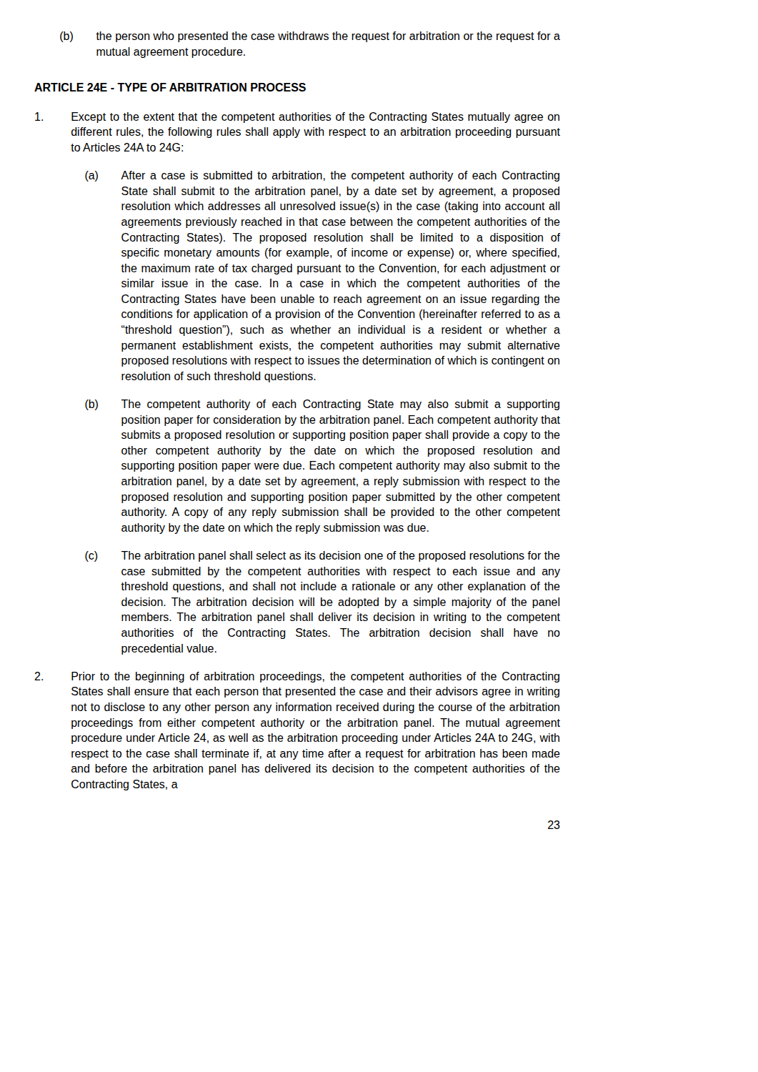(b)
the person who presented the case withdraws the request for arbitration or the request for a mutual agreement procedure.
ARTICLE 24E - TYPE OF ARBITRATION PROCESS
1.
Except to the extent that the competent authorities of the Contracting States mutually agree on different rules, the following rules shall apply with respect to an arbitration proceeding pursuant to Articles 24A to 24G:
(a)
After a case is submitted to arbitration, the competent authority of each Contracting State shall submit to the arbitration panel, by a date set by agreement, a proposed resolution which addresses all unresolved issue(s) in the case (taking into account all agreements previously reached in that case between the competent authorities of the Contracting States). The proposed resolution shall be limited to a disposition of specific monetary amounts (for example, of income or expense) or, where specified, the maximum rate of tax charged pursuant to the Convention, for each adjustment or similar issue in the case. In a case in which the competent authorities of the Contracting States have been unable to reach agreement on an issue regarding the conditions for application of a provision of the Convention (hereinafter referred to as a “threshold question”), such as whether an individual is a resident or whether a permanent establishment exists, the competent authorities may submit alternative proposed resolutions with respect to issues the determination of which is contingent on resolution of such threshold questions.
(b)
The competent authority of each Contracting State may also submit a supporting position paper for consideration by the arbitration panel. Each competent authority that submits a proposed resolution or supporting position paper shall provide a copy to the other competent authority by the date on which the proposed resolution and supporting position paper were due. Each competent authority may also submit to the arbitration panel, by a date set by agreement, a reply submission with respect to the proposed resolution and supporting position paper submitted by the other competent authority. A copy of any reply submission shall be provided to the other competent authority by the date on which the reply submission was due.
(c)
The arbitration panel shall select as its decision one of the proposed resolutions for the case submitted by the competent authorities with respect to each issue and any threshold questions, and shall not include a rationale or any other explanation of the decision. The arbitration decision will be adopted by a simple majority of the panel members. The arbitration panel shall deliver its decision in writing to the competent authorities of the Contracting States. The arbitration decision shall have no precedential value.
2.
Prior to the beginning of arbitration proceedings, the competent authorities of the Contracting States shall ensure that each person that presented the case and their advisors agree in writing not to disclose to any other person any information received during the course of the arbitration proceedings from either competent authority or the arbitration panel. The mutual agreement procedure under Article 24, as well as the arbitration proceeding under Articles 24A to 24G, with respect to the case shall terminate if, at any time after a request for arbitration has been made and before the arbitration panel has delivered its decision to the competent authorities of the Contracting States, a
23